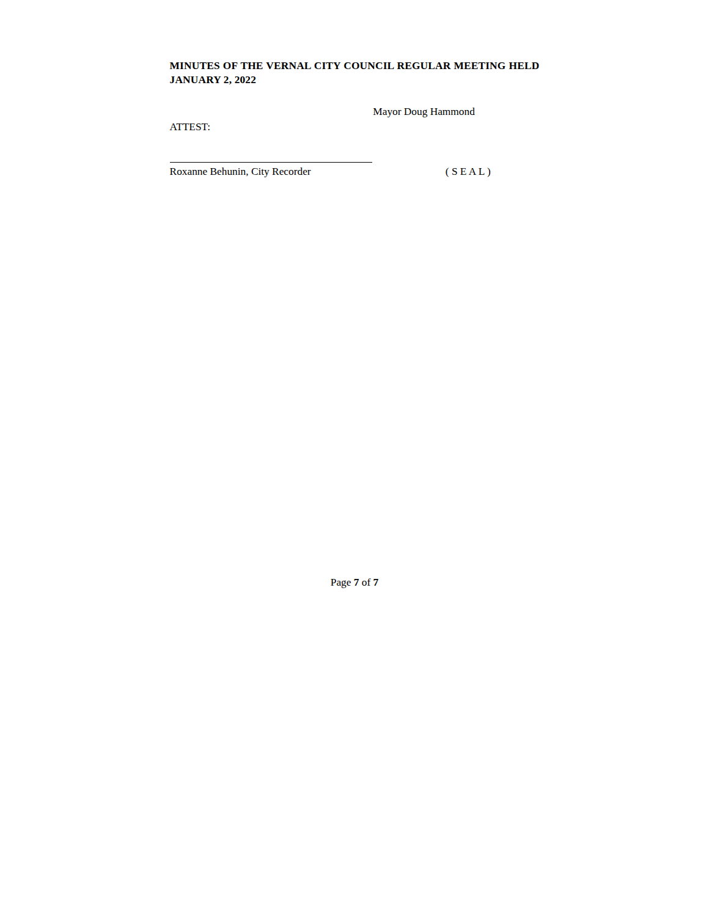MINUTES OF THE VERNAL CITY COUNCIL REGULAR MEETING HELD JANUARY 2, 2022
Mayor Doug Hammond
ATTEST:
Roxanne Behunin, City Recorder
( S E A L )
Page 7 of 7